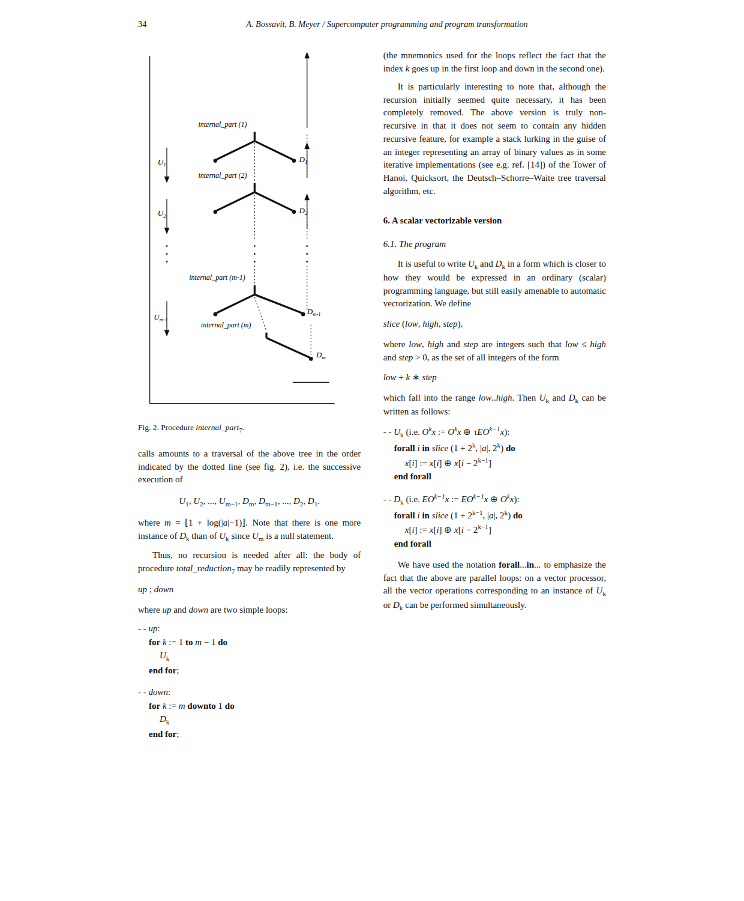34 A. Bossavit, B. Meyer / Supercomputer programming and program transformation
internal_part (1) U1 D1 internal_part (2) U2 D2 internal_part (m-1) Um-1 Dm-1 internal_part (m) Dm
Fig. 2. Procedure internal_part 7.
calls amounts to a traversal of the above tree in the order indicated by the dotted line (see fig. 2), i.e. the successive execution of
U 1, U 2, ..., Um−1, Dm, Dm−1, ..., D 2, D 1.
where m = ⌊1 + log(|a|−1)⌋. Note that there is one more instance of Dk than of Uk since Um is a null statement.
Thus, no recursion is needed after all: the body of procedure total_reduction 7 may be readily represented by
up ; down
where up and down are two simple loops:
- - up: for k := 1 to m − 1 do Uk end for;
- - down: for k := m downto 1 do Dk end for;
(the mnemonics used for the loops reflect the fact that the index k goes up in the first loop and down in the second one).
It is particularly interesting to note that, although the recursion initially seemed quite necessary, it has been completely removed. The above version is truly non-recursive in that it does not seem to contain any hidden recursive feature, for example a stack lurking in the guise of an integer representing an array of binary values as in some iterative implementations (see e.g. ref. [14]) of the Tower of Hanoi, Quicksort, the Deutsch–Schorre–Waite tree traversal algorithm, etc.
6. A scalar vectorizable version
6.1. The program
It is useful to write Uk and Dk in a form which is closer to how they would be expressed in an ordinary (scalar) programming language, but still easily amenable to automatic vectorization. We define
slice (low, high, step),
where low, high and step are integers such that low ≤ high and step > 0, as the set of all integers of the form
low + k ∗ step
which fall into the range low..high. Then Uk and Dk can be written as follows:
- - Uk (i.e. Okx := Okx ⊕ τEOk−1x): forall i in slice (1 + 2k, |a|, 2k) do x[i] := x[i] ⊕ x[i − 2k−1] end forall
- - Dk (i.e. EOk−1x := EOk−1x ⊕ Okx): forall i in slice (1 + 2k−1, |a|, 2k) do x[i] := x[i] ⊕ x[i − 2k−1] end forall
We have used the notation forall...in... to emphasize the fact that the above are parallel loops: on a vector processor, all the vector operations corresponding to an instance of Uk or Dk can be performed simultaneously.